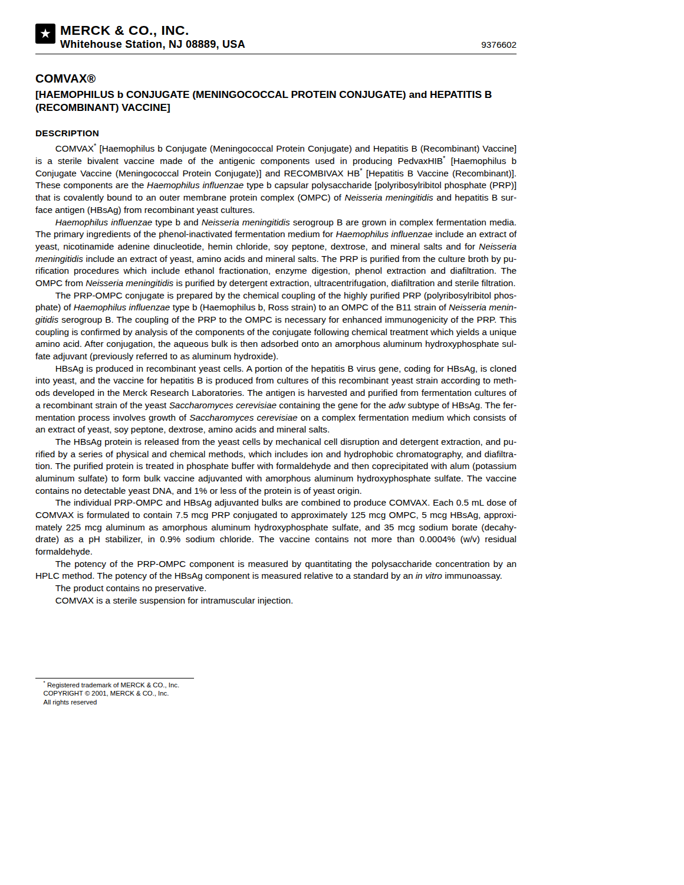MERCK & CO., INC.
Whitehouse Station, NJ 08889, USA
9376602
COMVAX®
[HAEMOPHILUS b CONJUGATE (MENINGOCOCCAL PROTEIN CONJUGATE) and HEPATITIS B (RECOMBINANT) VACCINE]
DESCRIPTION
COMVAX* [Haemophilus b Conjugate (Meningococcal Protein Conjugate) and Hepatitis B (Recombinant) Vaccine] is a sterile bivalent vaccine made of the antigenic components used in producing PedvaxHIB* [Haemophilus b Conjugate Vaccine (Meningococcal Protein Conjugate)] and RECOMBIVAX HB* [Hepatitis B Vaccine (Recombinant)]. These components are the Haemophilus influenzae type b capsular polysaccharide [polyribosylribitol phosphate (PRP)] that is covalently bound to an outer membrane protein complex (OMPC) of Neisseria meningitidis and hepatitis B surface antigen (HBsAg) from recombinant yeast cultures.
Haemophilus influenzae type b and Neisseria meningitidis serogroup B are grown in complex fermentation media. The primary ingredients of the phenol-inactivated fermentation medium for Haemophilus influenzae include an extract of yeast, nicotinamide adenine dinucleotide, hemin chloride, soy peptone, dextrose, and mineral salts and for Neisseria meningitidis include an extract of yeast, amino acids and mineral salts. The PRP is purified from the culture broth by purification procedures which include ethanol fractionation, enzyme digestion, phenol extraction and diafiltration. The OMPC from Neisseria meningitidis is purified by detergent extraction, ultracentrifugation, diafiltration and sterile filtration.
The PRP-OMPC conjugate is prepared by the chemical coupling of the highly purified PRP (polyribosylribitol phosphate) of Haemophilus influenzae type b (Haemophilus b, Ross strain) to an OMPC of the B11 strain of Neisseria meningitidis serogroup B. The coupling of the PRP to the OMPC is necessary for enhanced immunogenicity of the PRP. This coupling is confirmed by analysis of the components of the conjugate following chemical treatment which yields a unique amino acid. After conjugation, the aqueous bulk is then adsorbed onto an amorphous aluminum hydroxyphosphate sulfate adjuvant (previously referred to as aluminum hydroxide).
HBsAg is produced in recombinant yeast cells. A portion of the hepatitis B virus gene, coding for HBsAg, is cloned into yeast, and the vaccine for hepatitis B is produced from cultures of this recombinant yeast strain according to methods developed in the Merck Research Laboratories. The antigen is harvested and purified from fermentation cultures of a recombinant strain of the yeast Saccharomyces cerevisiae containing the gene for the adw subtype of HBsAg. The fermentation process involves growth of Saccharomyces cerevisiae on a complex fermentation medium which consists of an extract of yeast, soy peptone, dextrose, amino acids and mineral salts.
The HBsAg protein is released from the yeast cells by mechanical cell disruption and detergent extraction, and purified by a series of physical and chemical methods, which includes ion and hydrophobic chromatography, and diafiltration. The purified protein is treated in phosphate buffer with formaldehyde and then coprecipitated with alum (potassium aluminum sulfate) to form bulk vaccine adjuvanted with amorphous aluminum hydroxyphosphate sulfate. The vaccine contains no detectable yeast DNA, and 1% or less of the protein is of yeast origin.
The individual PRP-OMPC and HBsAg adjuvanted bulks are combined to produce COMVAX. Each 0.5 mL dose of COMVAX is formulated to contain 7.5 mcg PRP conjugated to approximately 125 mcg OMPC, 5 mcg HBsAg, approximately 225 mcg aluminum as amorphous aluminum hydroxyphosphate sulfate, and 35 mcg sodium borate (decahydrate) as a pH stabilizer, in 0.9% sodium chloride. The vaccine contains not more than 0.0004% (w/v) residual formaldehyde.
The potency of the PRP-OMPC component is measured by quantitating the polysaccharide concentration by an HPLC method. The potency of the HBsAg component is measured relative to a standard by an in vitro immunoassay.
The product contains no preservative.
COMVAX is a sterile suspension for intramuscular injection.
* Registered trademark of MERCK & CO., Inc.
COPYRIGHT © 2001, MERCK & CO., Inc.
All rights reserved